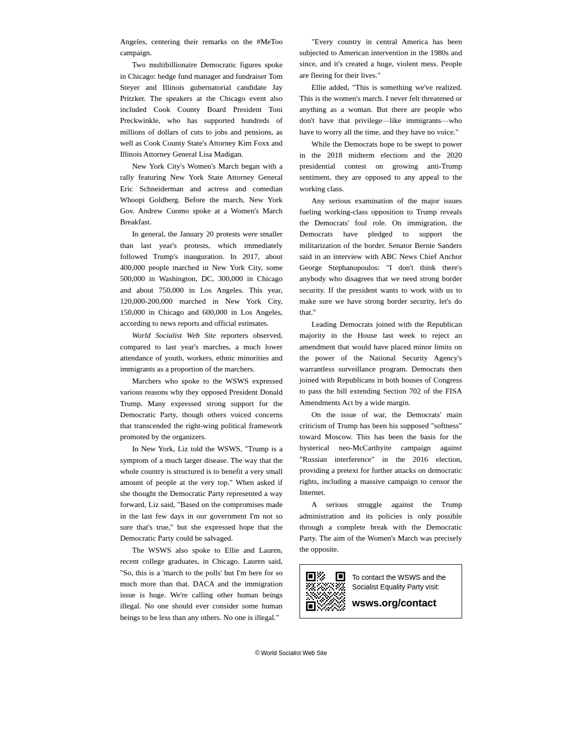Angeles, centering their remarks on the #MeToo campaign.
Two multibillionaire Democratic figures spoke in Chicago: hedge fund manager and fundraiser Tom Steyer and Illinois gubernatorial candidate Jay Pritzker. The speakers at the Chicago event also included Cook County Board President Toni Preckwinkle, who has supported hundreds of millions of dollars of cuts to jobs and pensions, as well as Cook County State's Attorney Kim Foxx and Illinois Attorney General Lisa Madigan.
New York City's Women's March began with a rally featuring New York State Attorney General Eric Schneiderman and actress and comedian Whoopi Goldberg. Before the march, New York Gov. Andrew Cuomo spoke at a Women's March Breakfast.
In general, the January 20 protests were smaller than last year's protests, which immediately followed Trump's inauguration. In 2017, about 400,000 people marched in New York City, some 500,000 in Washington, DC, 300,000 in Chicago and about 750,000 in Los Angeles. This year, 120,000-200,000 marched in New York City, 150,000 in Chicago and 600,000 in Los Angeles, according to news reports and official estimates.
World Socialist Web Site reporters observed, compared to last year's marches, a much lower attendance of youth, workers, ethnic minorities and immigrants as a proportion of the marchers.
Marchers who spoke to the WSWS expressed various reasons why they opposed President Donald Trump. Many expressed strong support for the Democratic Party, though others voiced concerns that transcended the right-wing political framework promoted by the organizers.
In New York, Liz told the WSWS, "Trump is a symptom of a much larger disease. The way that the whole country is structured is to benefit a very small amount of people at the very top." When asked if she thought the Democratic Party represented a way forward, Liz said, "Based on the compromises made in the last few days in our government I'm not so sure that's true," but she expressed hope that the Democratic Party could be salvaged.
The WSWS also spoke to Ellie and Lauren, recent college graduates, in Chicago. Lauren said, "So, this is a 'march to the polls' but I'm here for so much more than that. DACA and the immigration issue is huge. We're calling other human beings illegal. No one should ever consider some human beings to be less than any others. No one is illegal."
"Every country in central America has been subjected to American intervention in the 1980s and since, and it's created a huge, violent mess. People are fleeing for their lives."
Ellie added, "This is something we've realized. This is the women's march. I never felt threatened or anything as a woman. But there are people who don't have that privilege—like immigrants—who have to worry all the time, and they have no voice."
While the Democrats hope to be swept to power in the 2018 midterm elections and the 2020 presidential contest on growing anti-Trump sentiment, they are opposed to any appeal to the working class.
Any serious examination of the major issues fueling working-class opposition to Trump reveals the Democrats' foul role. On immigration, the Democrats have pledged to support the militarization of the border. Senator Bernie Sanders said in an interview with ABC News Chief Anchor George Stephanopoulos: "I don't think there's anybody who disagrees that we need strong border security. If the president wants to work with us to make sure we have strong border security, let's do that."
Leading Democrats joined with the Republican majority in the House last week to reject an amendment that would have placed minor limits on the power of the National Security Agency's warrantless surveillance program. Democrats then joined with Republicans in both houses of Congress to pass the bill extending Section 702 of the FISA Amendments Act by a wide margin.
On the issue of war, the Democrats' main criticism of Trump has been his supposed "softness" toward Moscow. This has been the basis for the hysterical neo-McCarthyite campaign against "Russian interference" in the 2016 election, providing a pretext for further attacks on democratic rights, including a massive campaign to censor the Internet.
A serious struggle against the Trump administration and its policies is only possible through a complete break with the Democratic Party. The aim of the Women's March was precisely the opposite.
To contact the WSWS and the
Socialist Equality Party visit: wsws.org/contact
© World Socialist Web Site